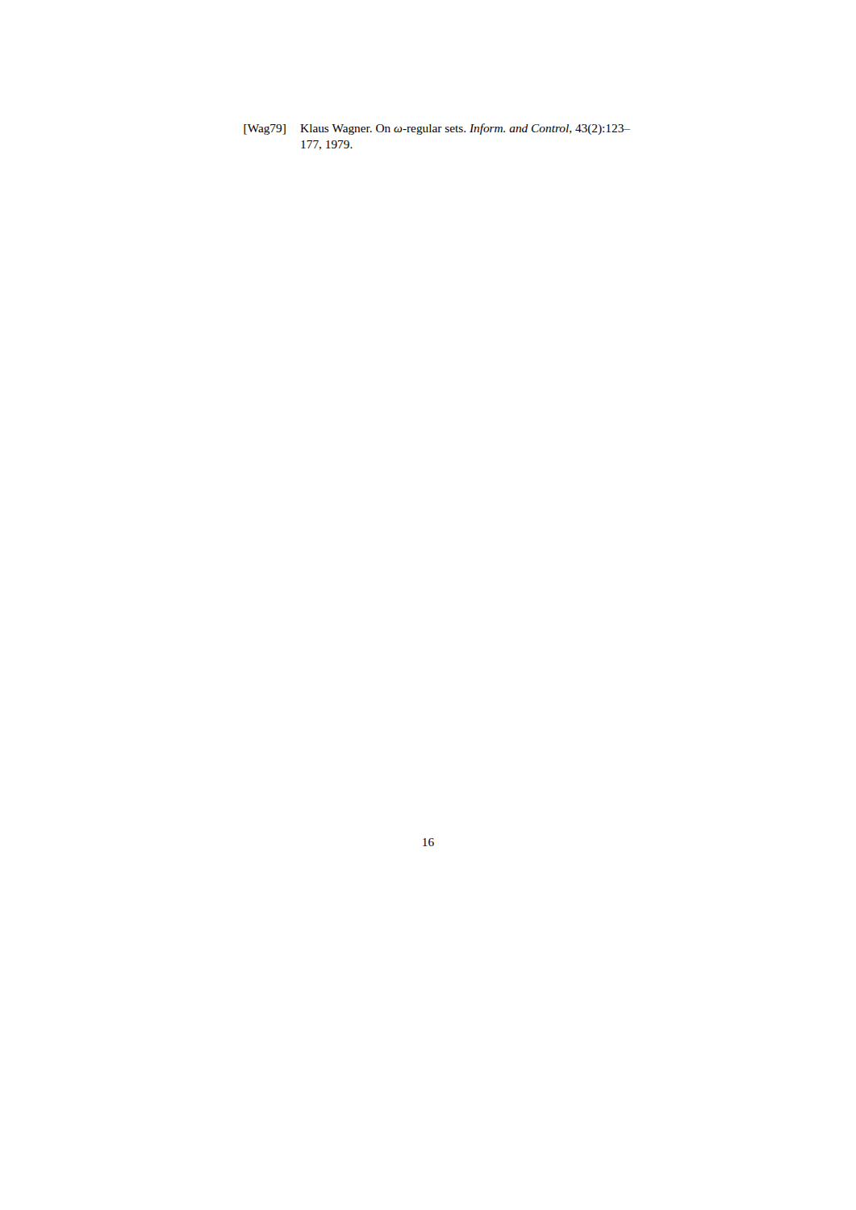[Wag79] Klaus Wagner. On ω-regular sets. Inform. and Control, 43(2):123–177, 1979.
16